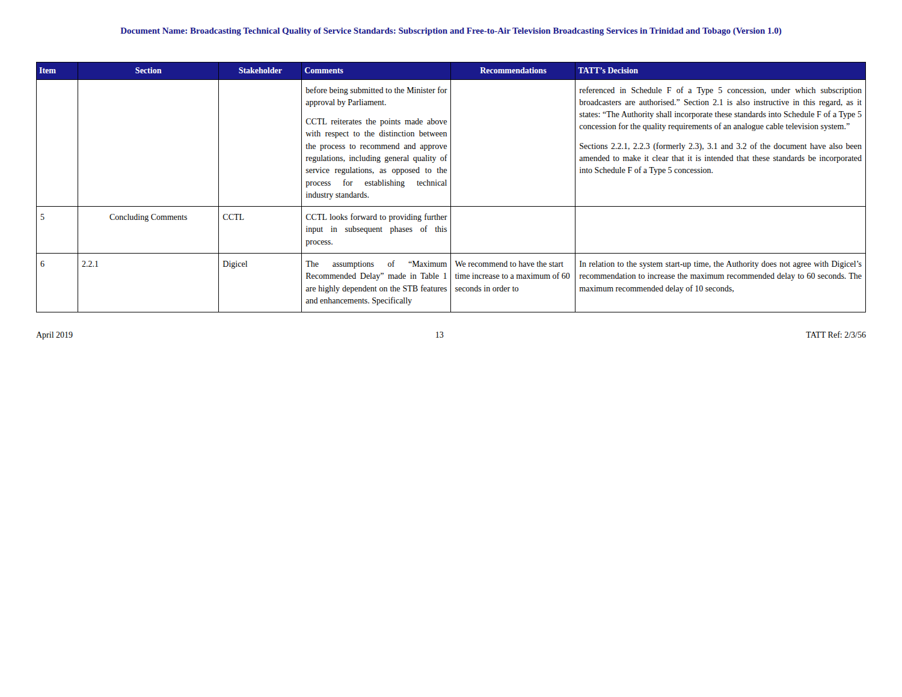Document Name: Broadcasting Technical Quality of Service Standards: Subscription and Free-to-Air Television Broadcasting Services in Trinidad and Tobago (Version 1.0)
| Item | Section | Stakeholder | Comments | Recommendations | TATT’s Decision |
| --- | --- | --- | --- | --- | --- |
| | | | before being submitted to the Minister for approval by Parliament. CCTL reiterates the points made above with respect to the distinction between the process to recommend and approve regulations, including general quality of service regulations, as opposed to the process for establishing technical industry standards. | | referenced in Schedule F of a Type 5 concession, under which subscription broadcasters are authorised.” Section 2.1 is also instructive in this regard, as it states: “The Authority shall incorporate these standards into Schedule F of a Type 5 concession for the quality requirements of an analogue cable television system.” Sections 2.2.1, 2.2.3 (formerly 2.3), 3.1 and 3.2 of the document have also been amended to make it clear that it is intended that these standards be incorporated into Schedule F of a Type 5 concession. |
| 5 | Concluding Comments | CCTL | CCTL looks forward to providing further input in subsequent phases of this process. | | |
| 6 | 2.2.1 | Digicel | The assumptions of “Maximum Recommended Delay” made in Table 1 are highly dependent on the STB features and enhancements. Specifically | We recommend to have the start time increase to a maximum of 60 seconds in order to | In relation to the system start-up time, the Authority does not agree with Digicel’s recommendation to increase the maximum recommended delay to 60 seconds. The maximum recommended delay of 10 seconds, |
April 2019
13
TATT Ref: 2/3/56